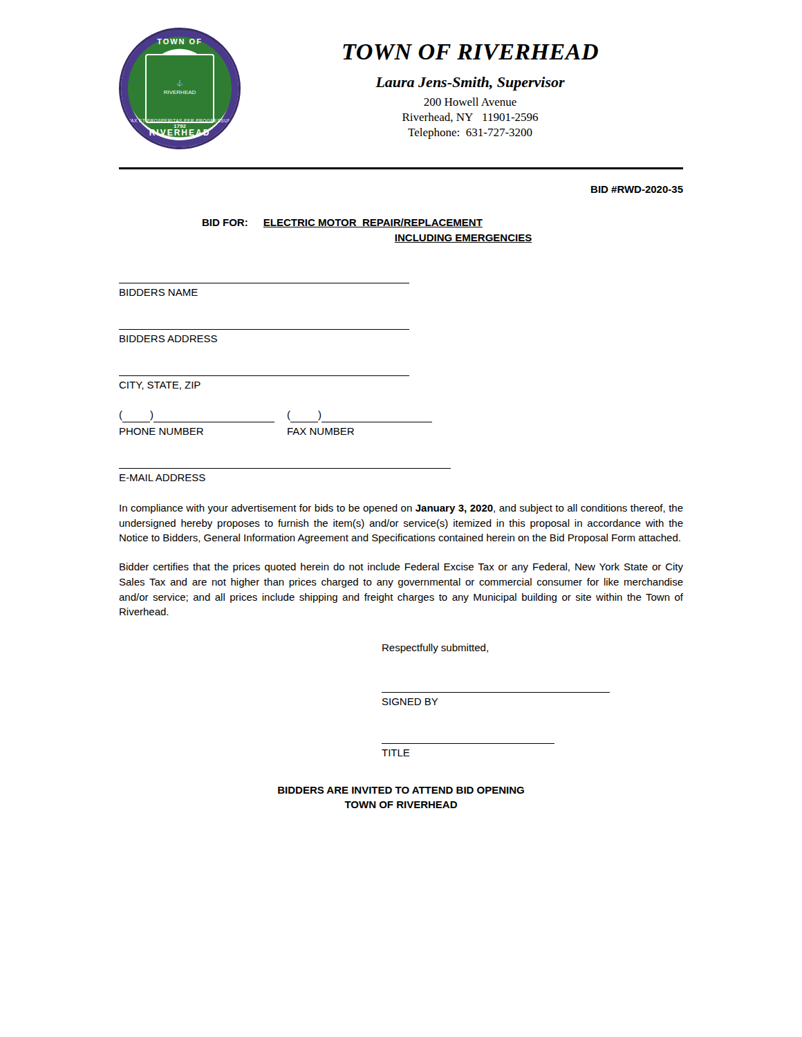TOWN OF
⚓ RIVERHEAD
PAX ET PROSPERITAS PER PROGRESSUM
1792
RIVERHEAD
TOWN OF RIVERHEAD
Laura Jens-Smith, Supervisor
200 Howell Avenue
Riverhead, NY 11901-2596
Telephone: 631-727-3200
BID #RWD-2020-35
BID FOR: ELECTRIC MOTOR REPAIR/REPLACEMENT INCLUDING EMERGENCIES
BIDDERS NAME
BIDDERS ADDRESS
CITY, STATE, ZIP
( )
PHONE NUMBER
( )
FAX NUMBER
E-MAIL ADDRESS
In compliance with your advertisement for bids to be opened on January 3, 2020, and subject to all conditions thereof, the undersigned hereby proposes to furnish the item(s) and/or service(s) itemized in this proposal in accordance with the Notice to Bidders, General Information Agreement and Specifications contained herein on the Bid Proposal Form attached.
Bidder certifies that the prices quoted herein do not include Federal Excise Tax or any Federal, New York State or City Sales Tax and are not higher than prices charged to any governmental or commercial consumer for like merchandise and/or service; and all prices include shipping and freight charges to any Municipal building or site within the Town of Riverhead.
Respectfully submitted,
SIGNED BY
TITLE
BIDDERS ARE INVITED TO ATTEND BID OPENING
TOWN OF RIVERHEAD